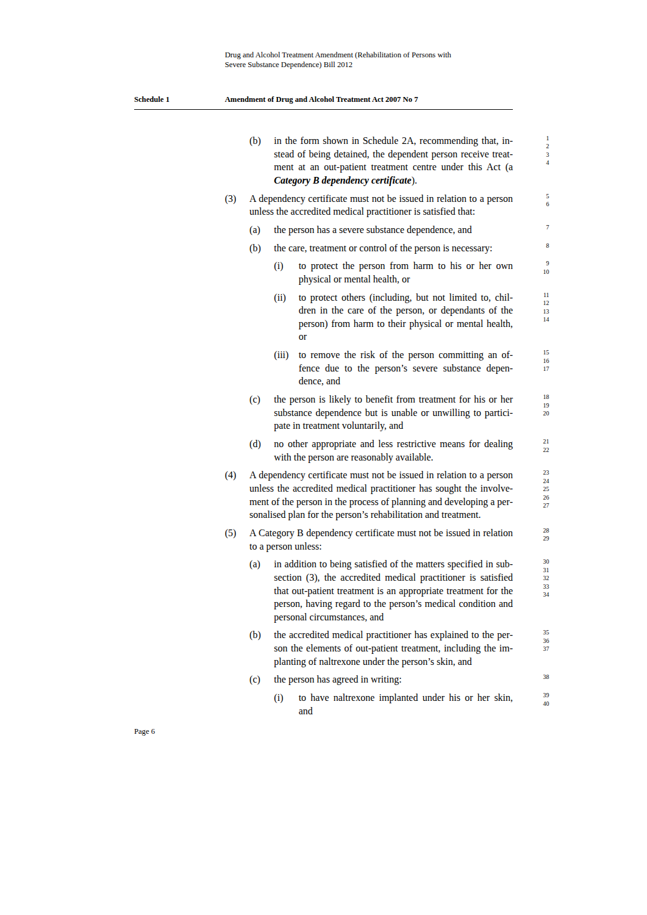Drug and Alcohol Treatment Amendment (Rehabilitation of Persons with
Severe Substance Dependence) Bill 2012
Schedule 1
Amendment of Drug and Alcohol Treatment Act 2007 No 7
1
2
3
4
(b)
in the form shown in Schedule 2A, recommending that, instead of being detained, the dependent person receive treatment at an out-patient treatment centre under this Act (a Category B dependency certificate).
5
6
(3)
A dependency certificate must not be issued in relation to a person unless the accredited medical practitioner is satisfied that:
7
(a)
the person has a severe substance dependence, and
8
(b)
the care, treatment or control of the person is necessary:
9
10
(i)
to protect the person from harm to his or her own physical or mental health, or
11
12
13
14
(ii)
to protect others (including, but not limited to, children in the care of the person, or dependants of the person) from harm to their physical or mental health, or
15
16
17
(iii)
to remove the risk of the person committing an offence due to the person’s severe substance dependence, and
18
19
20
(c)
the person is likely to benefit from treatment for his or her substance dependence but is unable or unwilling to participate in treatment voluntarily, and
21
22
(d)
no other appropriate and less restrictive means for dealing with the person are reasonably available.
23
24
25
26
27
(4)
A dependency certificate must not be issued in relation to a person unless the accredited medical practitioner has sought the involvement of the person in the process of planning and developing a personalised plan for the person’s rehabilitation and treatment.
28
29
(5)
A Category B dependency certificate must not be issued in relation to a person unless:
30
31
32
33
34
(a)
in addition to being satisfied of the matters specified in subsection (3), the accredited medical practitioner is satisfied that out-patient treatment is an appropriate treatment for the person, having regard to the person’s medical condition and personal circumstances, and
35
36
37
(b)
the accredited medical practitioner has explained to the person the elements of out-patient treatment, including the implanting of naltrexone under the person’s skin, and
38
(c)
the person has agreed in writing:
39
40
(i)
to have naltrexone implanted under his or her skin, and
Page 6